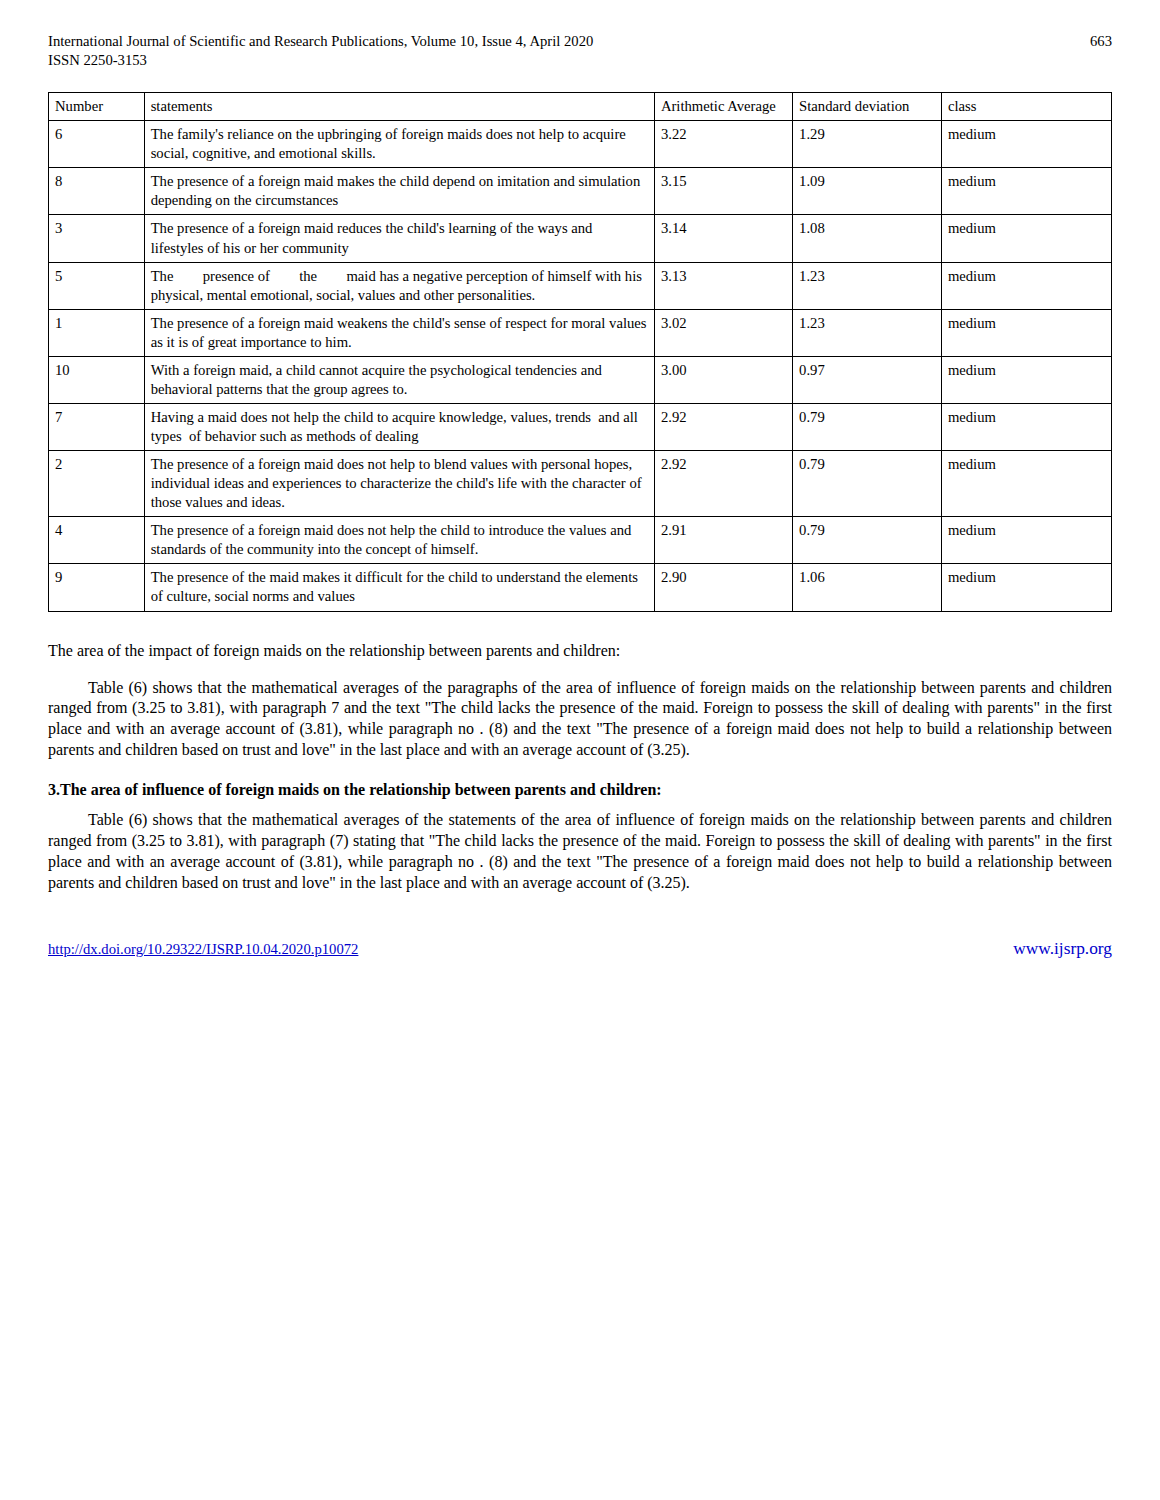International Journal of Scientific and Research Publications, Volume 10, Issue 4, April 2020
ISSN 2250-3153
663
| Number | statements | Arithmetic Average | Standard deviation | class |
| --- | --- | --- | --- | --- |
| 6 | The family's reliance on the upbringing of foreign maids does not help to acquire social, cognitive, and emotional skills. | 3.22 | 1.29 | medium |
| 8 | The presence of a foreign maid makes the child depend on imitation and simulation depending on the circumstances | 3.15 | 1.09 | medium |
| 3 | The presence of a foreign maid reduces the child's learning of the ways and lifestyles of his or her community | 3.14 | 1.08 | medium |
| 5 | The presence of the maid has a negative perception of himself with his physical, mental emotional, social, values and other personalities. | 3.13 | 1.23 | medium |
| 1 | The presence of a foreign maid weakens the child's sense of respect for moral values as it is of great importance to him. | 3.02 | 1.23 | medium |
| 10 | With a foreign maid, a child cannot acquire the psychological tendencies and behavioral patterns that the group agrees to. | 3.00 | 0.97 | medium |
| 7 | Having a maid does not help the child to acquire knowledge, values, trends and all types of behavior such as methods of dealing | 2.92 | 0.79 | medium |
| 2 | The presence of a foreign maid does not help to blend values with personal hopes, individual ideas and experiences to characterize the child's life with the character of those values and ideas. | 2.92 | 0.79 | medium |
| 4 | The presence of a foreign maid does not help the child to introduce the values and standards of the community into the concept of himself. | 2.91 | 0.79 | medium |
| 9 | The presence of the maid makes it difficult for the child to understand the elements of culture, social norms and values | 2.90 | 1.06 | medium |
The area of the impact of foreign maids on the relationship between parents and children:
Table (6) shows that the mathematical averages of the paragraphs of the area of influence of foreign maids on the relationship between parents and children ranged from (3.25 to 3.81), with paragraph 7 and the text "The child lacks the presence of the maid. Foreign to possess the skill of dealing with parents" in the first place and with an average account of (3.81), while paragraph no . (8) and the text "The presence of a foreign maid does not help to build a relationship between parents and children based on trust and love" in the last place and with an average account of (3.25).
3.The area of influence of foreign maids on the relationship between parents and children:
Table (6) shows that the mathematical averages of the statements of the area of influence of foreign maids on the relationship between parents and children ranged from (3.25 to 3.81), with paragraph (7) stating that "The child lacks the presence of the maid. Foreign to possess the skill of dealing with parents" in the first place and with an average account of (3.81), while paragraph no . (8) and the text "The presence of a foreign maid does not help to build a relationship between parents and children based on trust and love" in the last place and with an average account of (3.25).
http://dx.doi.org/10.29322/IJSRP.10.04.2020.p10072
www.ijsrp.org